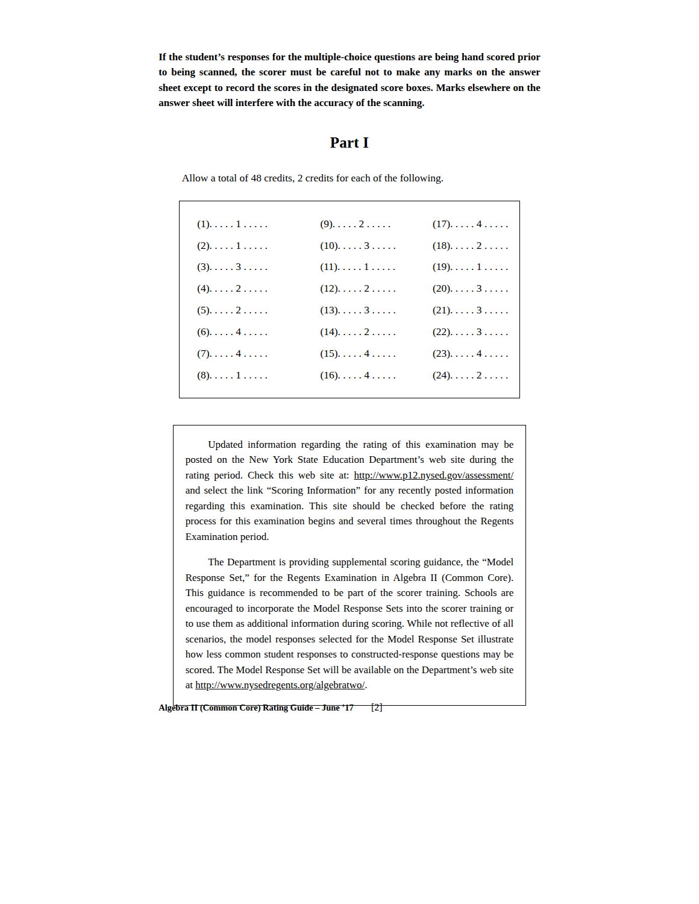If the student’s responses for the multiple-choice questions are being hand scored prior to being scanned, the scorer must be careful not to make any marks on the answer sheet except to record the scores in the designated score boxes. Marks elsewhere on the answer sheet will interfere with the accuracy of the scanning.
Part I
Allow a total of 48 credits, 2 credits for each of the following.
| (1). . . . . 1 . . . . . | (9). . . . . 2 . . . . . | (17). . . . . 4 . . . . . |
| (2). . . . . 1 . . . . . | (10). . . . . 3 . . . . . | (18). . . . . 2 . . . . . |
| (3). . . . . 3 . . . . . | (11). . . . . 1 . . . . . | (19). . . . . 1 . . . . . |
| (4). . . . . 2 . . . . . | (12). . . . . 2 . . . . . | (20). . . . . 3 . . . . . |
| (5). . . . . 2 . . . . . | (13). . . . . 3 . . . . . | (21). . . . . 3 . . . . . |
| (6). . . . . 4 . . . . . | (14). . . . . 2 . . . . . | (22). . . . . 3 . . . . . |
| (7). . . . . 4 . . . . . | (15). . . . . 4 . . . . . | (23). . . . . 4 . . . . . |
| (8). . . . . 1 . . . . . | (16). . . . . 4 . . . . . | (24). . . . . 2 . . . . . |
Updated information regarding the rating of this examination may be posted on the New York State Education Department’s web site during the rating period. Check this web site at: http://www.p12.nysed.gov/assessment/ and select the link “Scoring Information” for any recently posted information regarding this examination. This site should be checked before the rating process for this examination begins and several times throughout the Regents Examination period.
The Department is providing supplemental scoring guidance, the “Model Response Set,” for the Regents Examination in Algebra II (Common Core). This guidance is recommended to be part of the scorer training. Schools are encouraged to incorporate the Model Response Sets into the scorer training or to use them as additional information during scoring. While not reflective of all scenarios, the model responses selected for the Model Response Set illustrate how less common student responses to constructed-response questions may be scored. The Model Response Set will be available on the Department’s web site at http://www.nysedregents.org/algebratwo/.
Algebra II (Common Core) Rating Guide – June ’17 [2]